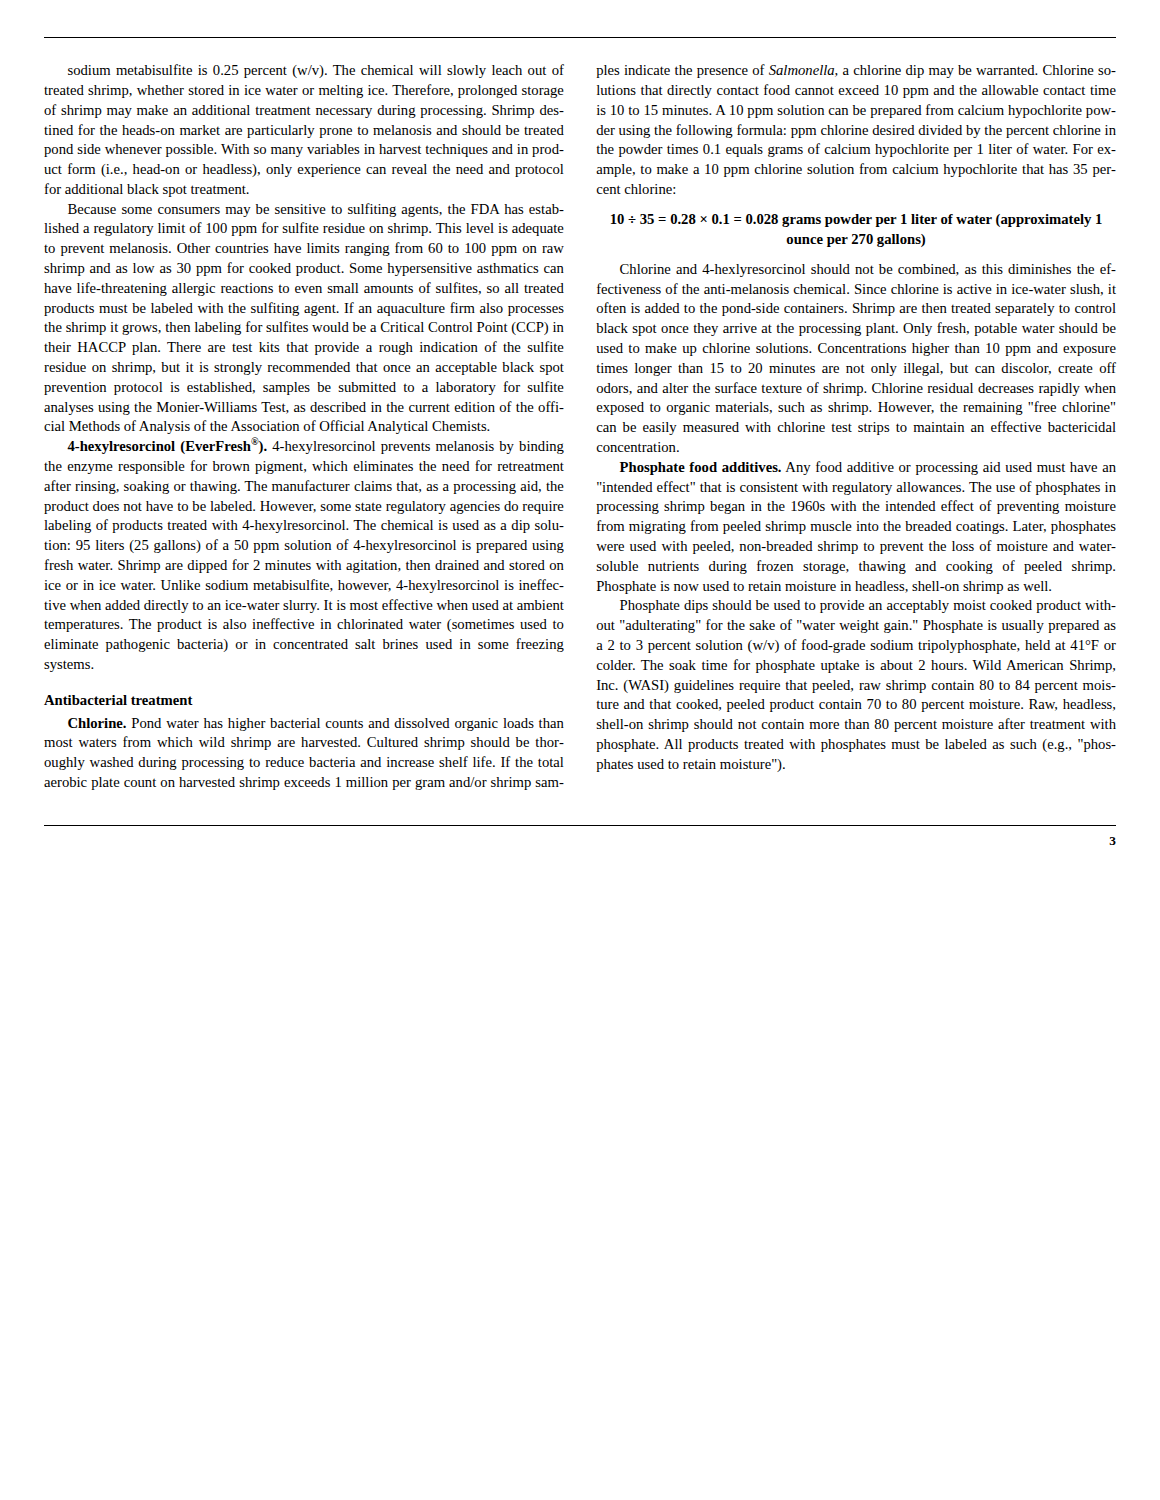sodium metabisulfite is 0.25 percent (w/v). The chemical will slowly leach out of treated shrimp, whether stored in ice water or melting ice. Therefore, prolonged storage of shrimp may make an additional treatment necessary during processing. Shrimp destined for the heads-on market are particularly prone to melanosis and should be treated pond side whenever possible. With so many variables in harvest techniques and in product form (i.e., head-on or headless), only experience can reveal the need and protocol for additional black spot treatment.
Because some consumers may be sensitive to sulfiting agents, the FDA has established a regulatory limit of 100 ppm for sulfite residue on shrimp. This level is adequate to prevent melanosis. Other countries have limits ranging from 60 to 100 ppm on raw shrimp and as low as 30 ppm for cooked product. Some hypersensitive asthmatics can have life-threatening allergic reactions to even small amounts of sulfites, so all treated products must be labeled with the sulfiting agent. If an aquaculture firm also processes the shrimp it grows, then labeling for sulfites would be a Critical Control Point (CCP) in their HACCP plan. There are test kits that provide a rough indication of the sulfite residue on shrimp, but it is strongly recommended that once an acceptable black spot prevention protocol is established, samples be submitted to a laboratory for sulfite analyses using the Monier-Williams Test, as described in the current edition of the official Methods of Analysis of the Association of Official Analytical Chemists.
4-hexylresorcinol (EverFresh®). 4-hexylresorcinol prevents melanosis by binding the enzyme responsible for brown pigment, which eliminates the need for retreatment after rinsing, soaking or thawing. The manufacturer claims that, as a processing aid, the product does not have to be labeled. However, some state regulatory agencies do require labeling of products treated with 4-hexylresorcinol. The chemical is used as a dip solution: 95 liters (25 gallons) of a 50 ppm solution of 4-hexylresorcinol is prepared using fresh water. Shrimp are dipped for 2 minutes with agitation, then drained and stored on ice or in ice water. Unlike sodium metabisulfite, however, 4-hexylresorcinol is ineffective when added directly to an ice-water slurry. It is most effective when used at ambient temperatures. The product is also ineffective in chlorinated water (sometimes used to eliminate pathogenic bacteria) or in concentrated salt brines used in some freezing systems.
Antibacterial treatment
Chlorine. Pond water has higher bacterial counts and dissolved organic loads than most waters from which wild shrimp are harvested. Cultured shrimp should be thoroughly washed during processing to reduce bacteria and increase shelf life. If the total aerobic plate count on harvested shrimp exceeds 1 million per gram and/or shrimp samples indicate the presence of Salmonella, a chlorine dip may be warranted. Chlorine solutions that directly contact food cannot exceed 10 ppm and the allowable contact time is 10 to 15 minutes. A 10 ppm solution can be prepared from calcium hypochlorite powder using the following formula: ppm chlorine desired divided by the percent chlorine in the powder times 0.1 equals grams of calcium hypochlorite per 1 liter of water. For example, to make a 10 ppm chlorine solution from calcium hypochlorite that has 35 percent chlorine:
10 ÷ 35 = 0.28 × 0.1 = 0.028 grams powder per 1 liter of water (approximately 1 ounce per 270 gallons)
Chlorine and 4-hexlyresorcinol should not be combined, as this diminishes the effectiveness of the anti-melanosis chemical. Since chlorine is active in ice-water slush, it often is added to the pond-side containers. Shrimp are then treated separately to control black spot once they arrive at the processing plant. Only fresh, potable water should be used to make up chlorine solutions. Concentrations higher than 10 ppm and exposure times longer than 15 to 20 minutes are not only illegal, but can discolor, create off odors, and alter the surface texture of shrimp. Chlorine residual decreases rapidly when exposed to organic materials, such as shrimp. However, the remaining "free chlorine" can be easily measured with chlorine test strips to maintain an effective bactericidal concentration.
Phosphate food additives. Any food additive or processing aid used must have an "intended effect" that is consistent with regulatory allowances. The use of phosphates in processing shrimp began in the 1960s with the intended effect of preventing moisture from migrating from peeled shrimp muscle into the breaded coatings. Later, phosphates were used with peeled, non-breaded shrimp to prevent the loss of moisture and water-soluble nutrients during frozen storage, thawing and cooking of peeled shrimp. Phosphate is now used to retain moisture in headless, shell-on shrimp as well.
Phosphate dips should be used to provide an acceptably moist cooked product without "adulterating" for the sake of "water weight gain." Phosphate is usually prepared as a 2 to 3 percent solution (w/v) of food-grade sodium tripolyphosphate, held at 41°F or colder. The soak time for phosphate uptake is about 2 hours. Wild American Shrimp, Inc. (WASI) guidelines require that peeled, raw shrimp contain 80 to 84 percent moisture and that cooked, peeled product contain 70 to 80 percent moisture. Raw, headless, shell-on shrimp should not contain more than 80 percent moisture after treatment with phosphate. All products treated with phosphates must be labeled as such (e.g., "phosphates used to retain moisture").
3